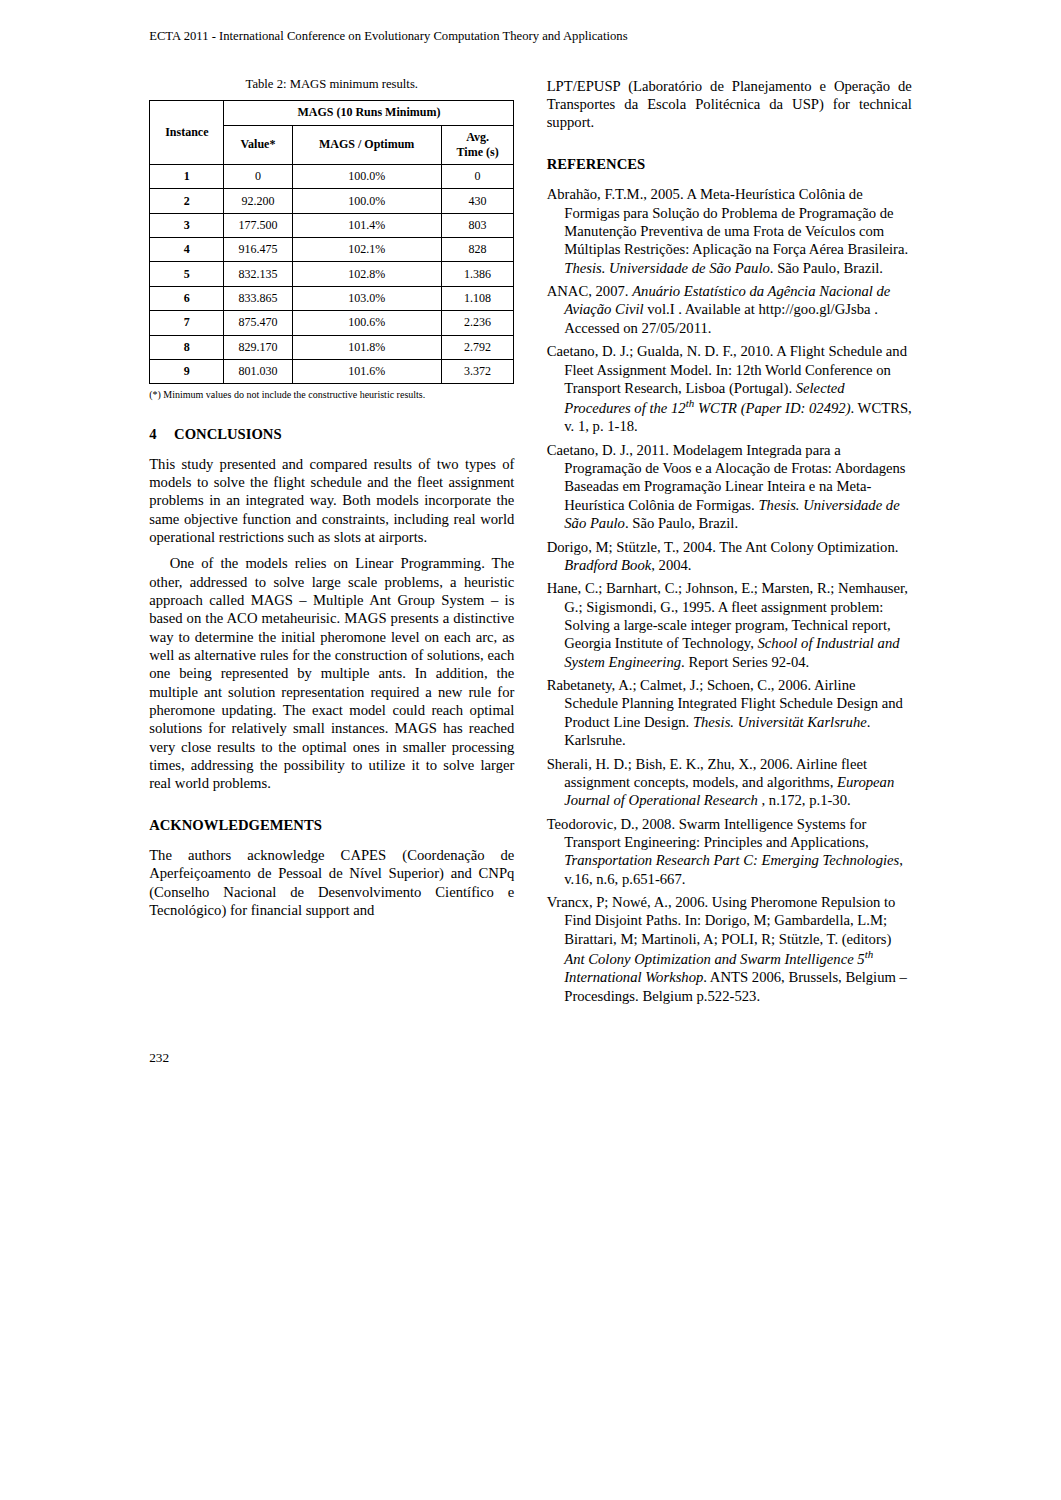ECTA 2011 - International Conference on Evolutionary Computation Theory and Applications
Table 2: MAGS minimum results.
| Instance | MAGS (10 Runs Minimum) |
| --- | --- |
| Value* | MAGS / Optimum | Avg. Time (s) |
| 1 | 0 | 100.0% | 0 |
| 2 | 92.200 | 100.0% | 430 |
| 3 | 177.500 | 101.4% | 803 |
| 4 | 916.475 | 102.1% | 828 |
| 5 | 832.135 | 102.8% | 1.386 |
| 6 | 833.865 | 103.0% | 1.108 |
| 7 | 875.470 | 100.6% | 2.236 |
| 8 | 829.170 | 101.8% | 2.792 |
| 9 | 801.030 | 101.6% | 3.372 |
(*) Minimum values do not include the constructive heuristic results.
4 CONCLUSIONS
This study presented and compared results of two types of models to solve the flight schedule and the fleet assignment problems in an integrated way. Both models incorporate the same objective function and constraints, including real world operational restrictions such as slots at airports.
One of the models relies on Linear Programming. The other, addressed to solve large scale problems, a heuristic approach called MAGS – Multiple Ant Group System – is based on the ACO metaheurisic. MAGS presents a distinctive way to determine the initial pheromone level on each arc, as well as alternative rules for the construction of solutions, each one being represented by multiple ants. In addition, the multiple ant solution representation required a new rule for pheromone updating. The exact model could reach optimal solutions for relatively small instances. MAGS has reached very close results to the optimal ones in smaller processing times, addressing the possibility to utilize it to solve larger real world problems.
ACKNOWLEDGEMENTS
The authors acknowledge CAPES (Coordenação de Aperfeiçoamento de Pessoal de Nível Superior) and CNPq (Conselho Nacional de Desenvolvimento Científico e Tecnológico) for financial support and
LPT/EPUSP (Laboratório de Planejamento e Operação de Transportes da Escola Politécnica da USP) for technical support.
REFERENCES
Abrahão, F.T.M., 2005. A Meta-Heurística Colônia de Formigas para Solução do Problema de Programação de Manutenção Preventiva de uma Frota de Veículos com Múltiplas Restrições: Aplicação na Força Aérea Brasileira. Thesis. Universidade de São Paulo. São Paulo, Brazil.
ANAC, 2007. Anuário Estatístico da Agência Nacional de Aviação Civil vol.I . Available at http://goo.gl/GJsba . Accessed on 27/05/2011.
Caetano, D. J.; Gualda, N. D. F., 2010. A Flight Schedule and Fleet Assignment Model. In: 12th World Conference on Transport Research, Lisboa (Portugal). Selected Procedures of the 12th WCTR (Paper ID: 02492). WCTRS, v. 1, p. 1-18.
Caetano, D. J., 2011. Modelagem Integrada para a Programação de Voos e a Alocação de Frotas: Abordagens Baseadas em Programação Linear Inteira e na Meta-Heurística Colônia de Formigas. Thesis. Universidade de São Paulo. São Paulo, Brazil.
Dorigo, M; Stützle, T., 2004. The Ant Colony Optimization. Bradford Book, 2004.
Hane, C.; Barnhart, C.; Johnson, E.; Marsten, R.; Nemhauser, G.; Sigismondi, G., 1995. A fleet assignment problem: Solving a large-scale integer program, Technical report, Georgia Institute of Technology, School of Industrial and System Engineering. Report Series 92-04.
Rabetanety, A.; Calmet, J.; Schoen, C., 2006. Airline Schedule Planning Integrated Flight Schedule Design and Product Line Design. Thesis. Universität Karlsruhe. Karlsruhe.
Sherali, H. D.; Bish, E. K., Zhu, X., 2006. Airline fleet assignment concepts, models, and algorithms, European Journal of Operational Research , n.172, p.1-30.
Teodorovic, D., 2008. Swarm Intelligence Systems for Transport Engineering: Principles and Applications, Transportation Research Part C: Emerging Technologies, v.16, n.6, p.651-667.
Vrancx, P; Nowé, A., 2006. Using Pheromone Repulsion to Find Disjoint Paths. In: Dorigo, M; Gambardella, L.M; Birattari, M; Martinoli, A; POLI, R; Stützle, T. (editors) Ant Colony Optimization and Swarm Intelligence 5th International Workshop. ANTS 2006, Brussels, Belgium – Procesdings. Belgium p.522-523.
232